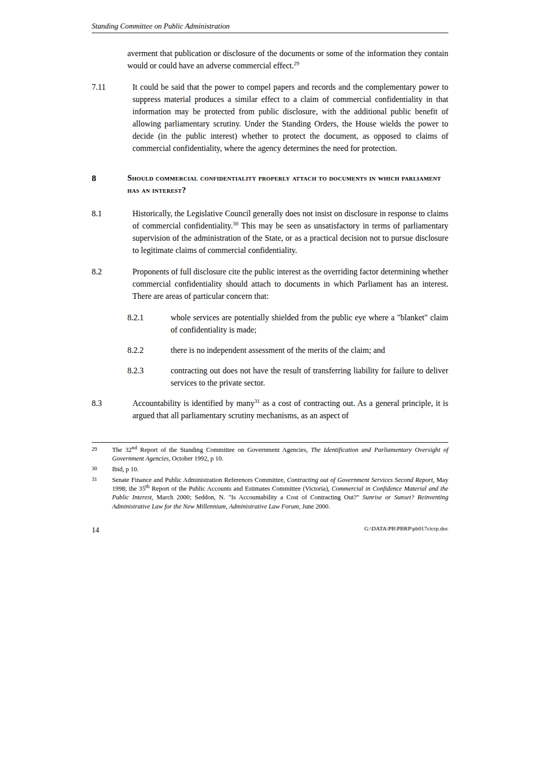Standing Committee on Public Administration
averment that publication or disclosure of the documents or some of the information they contain would or could have an adverse commercial effect.29
7.11
It could be said that the power to compel papers and records and the complementary power to suppress material produces a similar effect to a claim of commercial confidentiality in that information may be protected from public disclosure, with the additional public benefit of allowing parliamentary scrutiny. Under the Standing Orders, the House wields the power to decide (in the public interest) whether to protect the document, as opposed to claims of commercial confidentiality, where the agency determines the need for protection.
8
Should commercial confidentiality properly attach to documents in which parliament has an interest?
8.1
Historically, the Legislative Council generally does not insist on disclosure in response to claims of commercial confidentiality.30 This may be seen as unsatisfactory in terms of parliamentary supervision of the administration of the State, or as a practical decision not to pursue disclosure to legitimate claims of commercial confidentiality.
8.2
Proponents of full disclosure cite the public interest as the overriding factor determining whether commercial confidentiality should attach to documents in which Parliament has an interest. There are areas of particular concern that:
8.2.1
whole services are potentially shielded from the public eye where a "blanket" claim of confidentiality is made;
8.2.2
there is no independent assessment of the merits of the claim; and
8.2.3
contracting out does not have the result of transferring liability for failure to deliver services to the private sector.
8.3
Accountability is identified by many31 as a cost of contracting out. As a general principle, it is argued that all parliamentary scrutiny mechanisms, as an aspect of
29
The 32nd Report of the Standing Committee on Government Agencies, The Identification and Parliamentary Oversight of Government Agencies, October 1992, p 10.
30
Ibid, p 10.
31
Senate Finance and Public Administration References Committee, Contracting out of Government Services Second Report, May 1998; the 35th Report of the Public Accounts and Estimates Committee (Victoria), Commercial in Confidence Material and the Public Interest, March 2000; Seddon, N. "Is Accountability a Cost of Contracting Out?" Sunrise or Sunset? Reinventing Administrative Law for the New Millennium, Administrative Law Forum, June 2000.
14
G:\DATA\PB\PBRP\pb017cicrp.doc